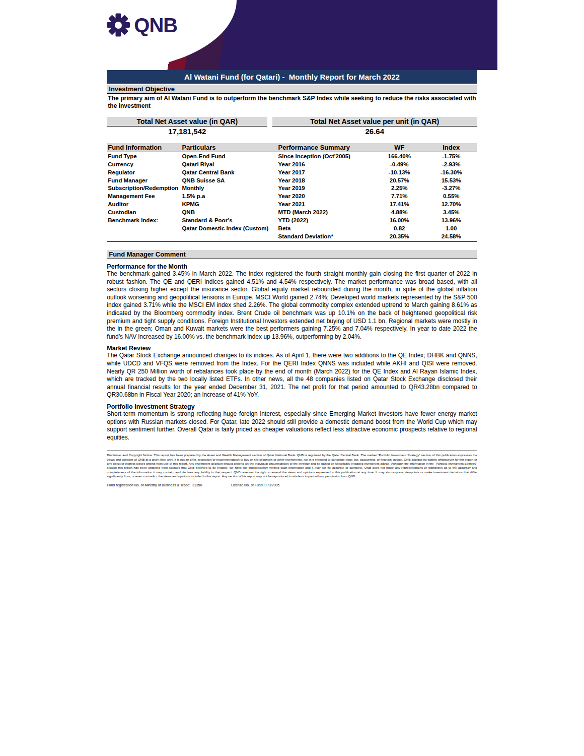QNB
Al Watani Fund (for Qatari) - Monthly Report for March 2022
Investment Objective
The primary aim of Al Watani Fund is to outperform the benchmark S&P Index while seeking to reduce the risks associated with the investment
| Total Net Asset value (in QAR) | | Total Net Asset value per unit (in QAR) |
| --- | --- | --- |
| 17,181,542 | | 26.64 |
| Fund Information | Particulars | Performance Summary | WF | Index |
| --- | --- | --- | --- | --- |
| Fund Type | Open-End Fund | Since Inception (Oct'2005) | 166.40% | -1.75% |
| Currency | Qatari Riyal | Year 2016 | -0.49% | -2.93% |
| Regulator | Qatar Central Bank | Year 2017 | -10.13% | -16.30% |
| Fund Manager | QNB Suisse SA | Year 2018 | 20.57% | 15.53% |
| Subscription/Redemption | Monthly | Year 2019 | 2.25% | -3.27% |
| Management Fee | 1.5% p.a | Year 2020 | 7.71% | 0.55% |
| Auditor | KPMG | Year 2021 | 17.41% | 12.70% |
| Custodian | QNB | MTD (March 2022) | 4.88% | 3.45% |
| Benchmark Index: | Standard & Poor’s | YTD (2022) | 16.00% | 13.96% |
| | Qatar Domestic Index (Custom) | Beta | 0.82 | 1.00 |
| | | Standard Deviation* | 20.35% | 24.58% |
Fund Manager Comment
Performance for the Month
The benchmark gained 3.45% in March 2022. The index registered the fourth straight monthly gain closing the first quarter of 2022 in robust fashion. The QE and QERI indices gained 4.51% and 4.54% respectively. The market performance was broad based, with all sectors closing higher except the insurance sector. Global equity market rebounded during the month, in spite of the global inflation outlook worsening and geopolitical tensions in Europe. MSCI World gained 2.74%; Developed world markets represented by the S&P 500 index gained 3.71% while the MSCI EM index shed 2.26%. The global commodity complex extended uptrend to March gaining 8.61% as indicated by the Bloomberg commodity index. Brent Crude oil benchmark was up 10.1% on the back of heightened geopolitical risk premium and tight supply conditions. Foreign Institutional Investors extended net buying of USD 1.1 bn. Regional markets were mostly in the in the green; Oman and Kuwait markets were the best performers gaining 7.25% and 7.04% respectively. In year to date 2022 the fund’s NAV increased by 16.00% vs. the benchmark index up 13.96%, outperforming by 2.04%.
Market Review
The Qatar Stock Exchange announced changes to its indices. As of April 1, there were two additions to the QE Index; DHBK and QNNS, while UDCD and VFQS were removed from the Index. For the QERI Index QNNS was included while AKHI and QISI were removed. Nearly QR 250 Million worth of rebalances took place by the end of month (March 2022) for the QE Index and Al Rayan Islamic Index, which are tracked by the two locally listed ETFs. In other news, all the 48 companies listed on Qatar Stock Exchange disclosed their annual financial results for the year ended December 31, 2021. The net profit for that period amounted to QR43.28bn compared to QR30.68bn in Fiscal Year 2020; an increase of 41% YoY.
Portfolio Investment Strategy
Short-term momentum is strong reflecting huge foreign interest, especially since Emerging Market investors have fewer energy market options with Russian markets closed. For Qatar, late 2022 should still provide a domestic demand boost from the World Cup which may support sentiment further. Overall Qatar is fairly priced as cheaper valuations reflect less attractive economic prospects relative to regional equities.
Disclaimer and Copyright Notice: This report has been prepared by the Asset and Wealth Management section of Qatar National Bank. QNB is regulated by the Qatar Central Bank. The market “Portfolio Investment Strategy” section of this publication expresses the views and opinions of QNB at a given time only. It is not an offer, promotion or recommendation to buy or sell securities or other investments, nor is it intended to constitute legal, tax, accounting, or financial advice. QNB accepts no liability whatsoever for this report or any direct or indirect losses arising from use of this report. Any investment decision should depend on the individual circumstances of the investor and be based on specifically engaged investment advice. Although the information in the “Portfolio Investment Strategy” section this report has been obtained from sources that QNB believes to be reliable, we have not independently verified such information and it may not be accurate or complete. QNB does not make any representations or warranties as to the accuracy and completeness of the information it may contain, and declines any liability in that respect. QNB reserves the right to amend the views and opinions expressed in this publication at any time. It may also express viewpoints or make investment decisions that differ significantly from, or even contradict, the views and opinions included in this report. Any section of his report may not be reproduced in whole or in part without permission from QNB.
Fund registration No. at Ministry of Business & Trade: 31350 License No. of Fund I.F/3/2005